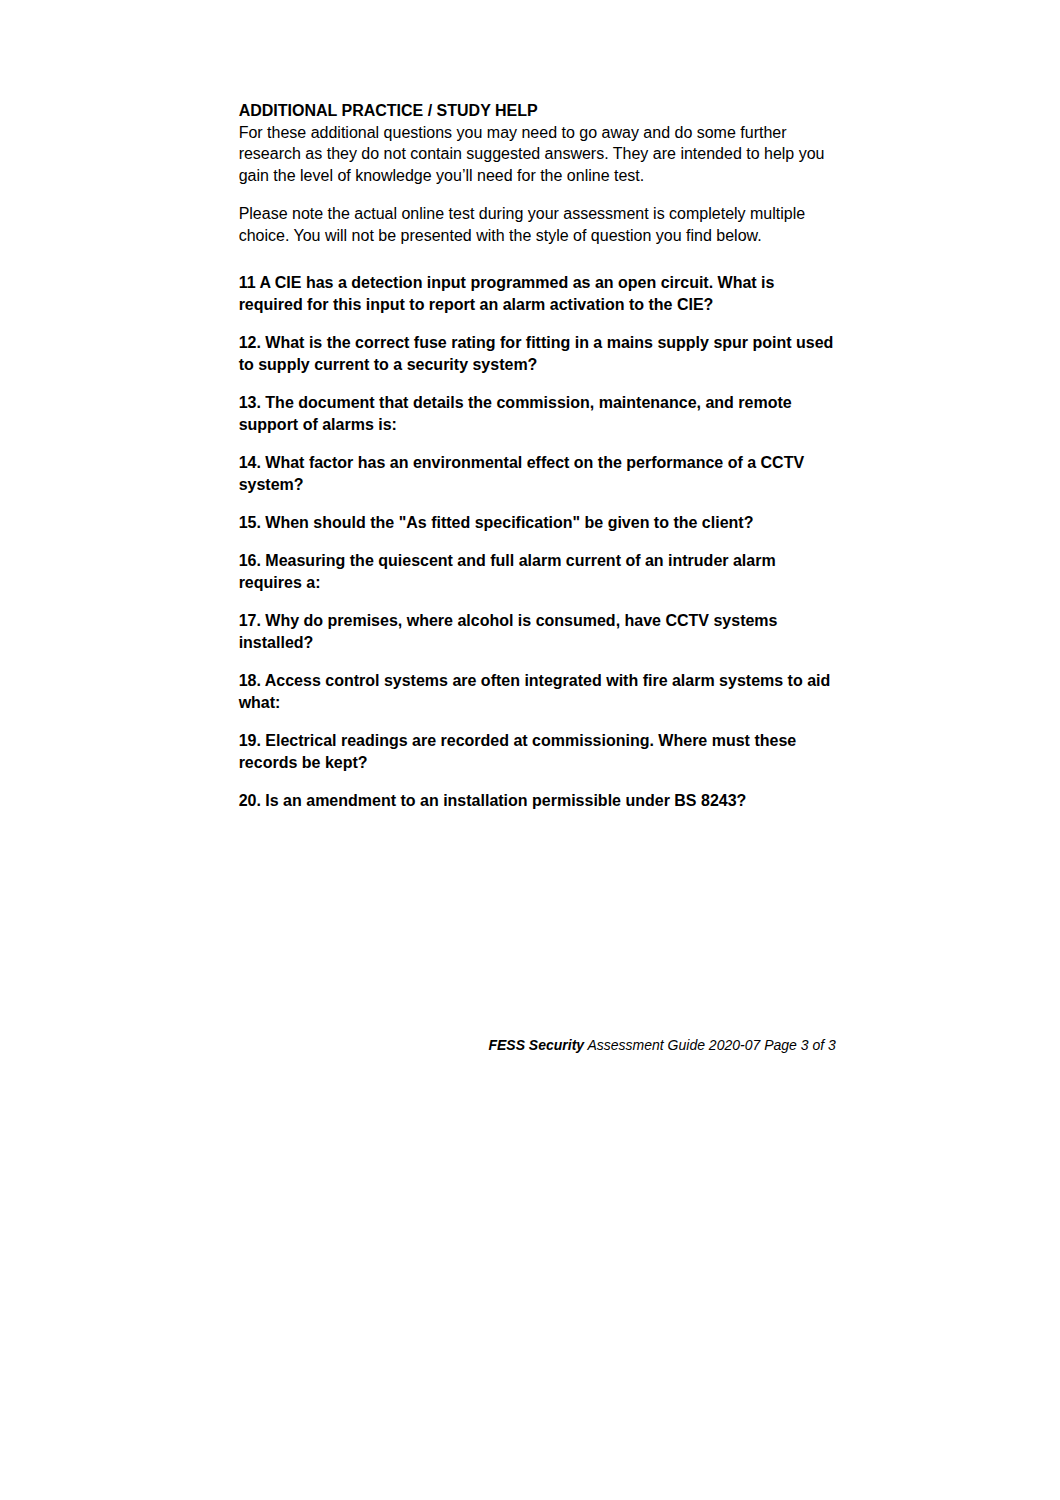ADDITIONAL PRACTICE / STUDY HELP
For these additional questions you may need to go away and do some further research as they do not contain suggested answers. They are intended to help you gain the level of knowledge you’ll need for the online test.
Please note the actual online test during your assessment is completely multiple choice. You will not be presented with the style of question you find below.
11 A CIE has a detection input programmed as an open circuit. What is required for this input to report an alarm activation to the CIE?
12. What is the correct fuse rating for fitting in a mains supply spur point used to supply current to a security system?
13. The document that details the commission, maintenance, and remote support of alarms is:
14. What factor has an environmental effect on the performance of a CCTV system?
15. When should the "As fitted specification" be given to the client?
16. Measuring the quiescent and full alarm current of an intruder alarm requires a:
17. Why do premises, where alcohol is consumed, have CCTV systems installed?
18. Access control systems are often integrated with fire alarm systems to aid what:
19. Electrical readings are recorded at commissioning. Where must these records be kept?
20. Is an amendment to an installation permissible under BS 8243?
FESS Security Assessment Guide 2020-07 Page 3 of 3